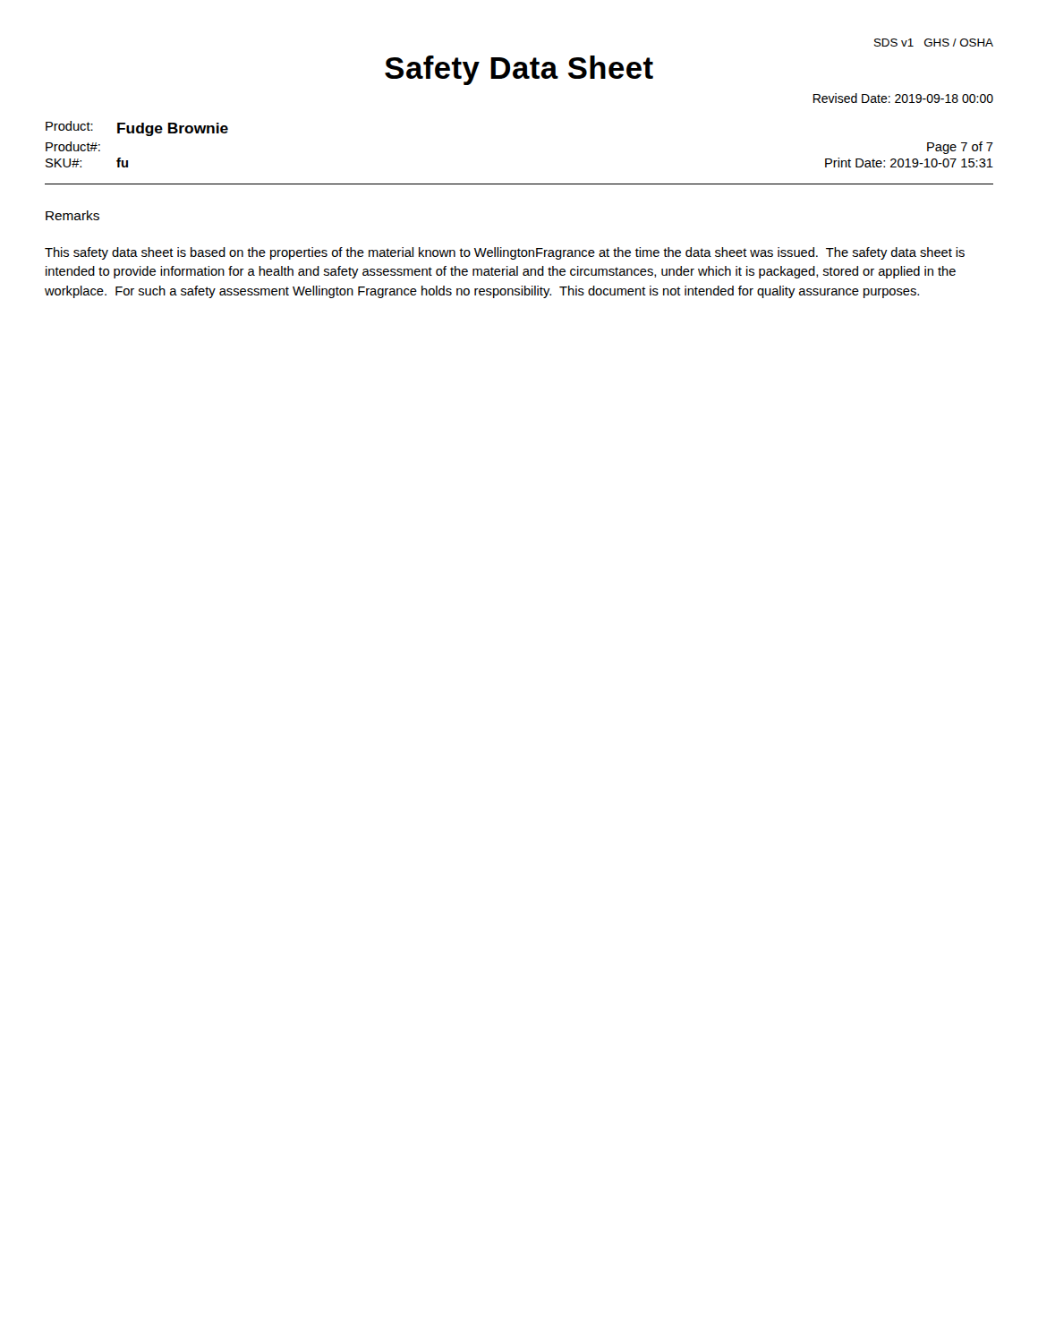SDS v1 GHS / OSHA
Safety Data Sheet
Revised Date: 2019-09-18 00:00
| Product: | Fudge Brownie | |
| Product#: | | Page 7 of 7 |
| SKU#: | fu | Print Date: 2019-10-07 15:31 |
Remarks
This safety data sheet is based on the properties of the material known to WellingtonFragrance at the time the data sheet was issued. The safety data sheet is intended to provide information for a health and safety assessment of the material and the circumstances, under which it is packaged, stored or applied in the workplace. For such a safety assessment Wellington Fragrance holds no responsibility. This document is not intended for quality assurance purposes.